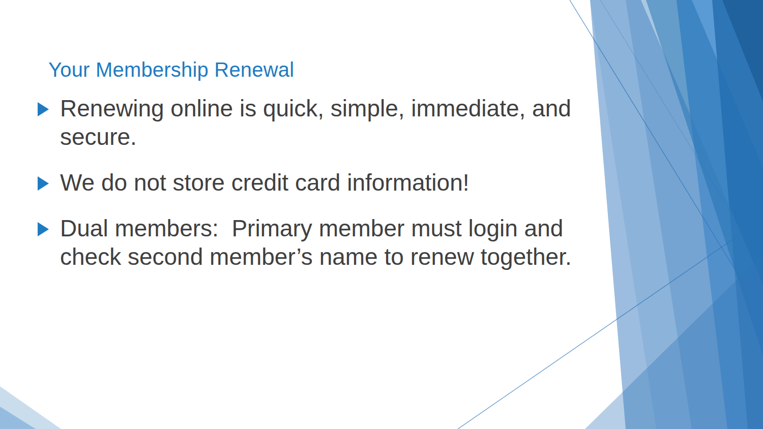Your Membership Renewal
Renewing online is quick, simple, immediate, and secure.
We do not store credit card information!
Dual members: Primary member must login and check second member’s name to renew together.